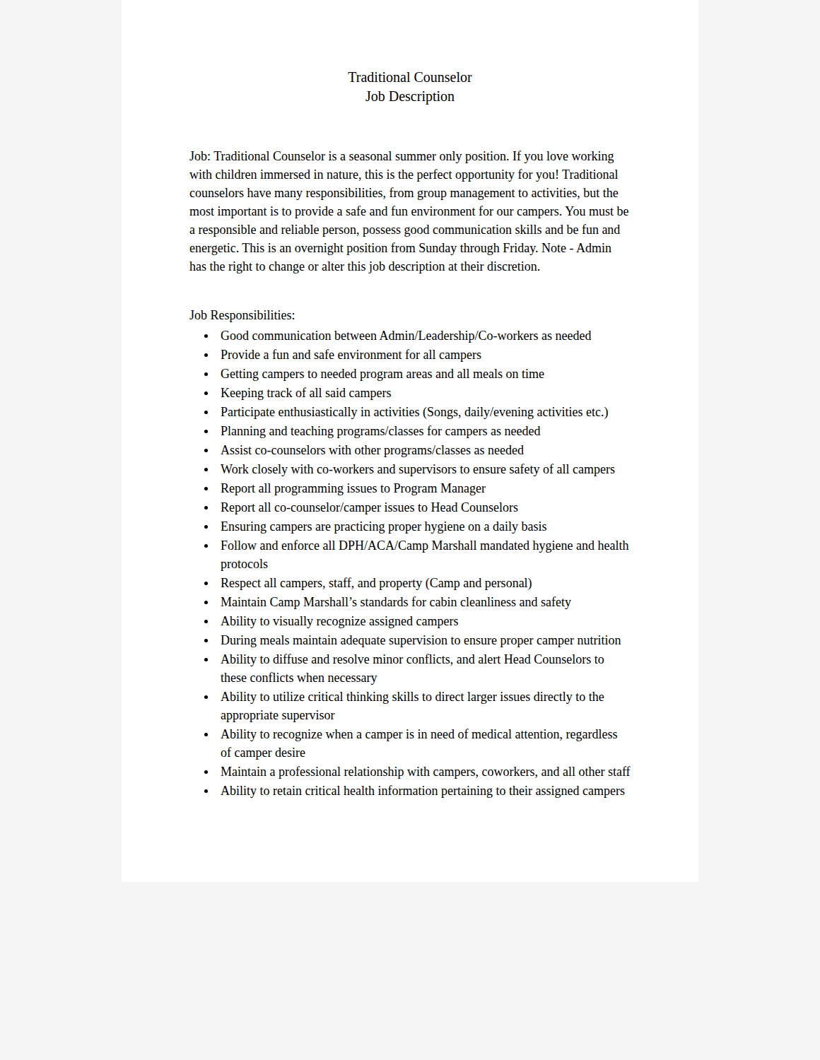Traditional CounselorJob Description
Job: Traditional Counselor is a seasonal summer only position. If you love working with children immersed in nature, this is the perfect opportunity for you! Traditional counselors have many responsibilities, from group management to activities, but the most important is to provide a safe and fun environment for our campers. You must be a responsible and reliable person, possess good communication skills and be fun and energetic. This is an overnight position from Sunday through Friday. Note - Admin has the right to change or alter this job description at their discretion.
Job Responsibilities:
Good communication between Admin/Leadership/Co-workers as needed
Provide a fun and safe environment for all campers
Getting campers to needed program areas and all meals on time
Keeping track of all said campers
Participate enthusiastically in activities (Songs, daily/evening activities etc.)
Planning and teaching programs/classes for campers as needed
Assist co-counselors with other programs/classes as needed
Work closely with co-workers and supervisors to ensure safety of all campers
Report all programming issues to Program Manager
Report all co-counselor/camper issues to Head Counselors
Ensuring campers are practicing proper hygiene on a daily basis
Follow and enforce all DPH/ACA/Camp Marshall mandated hygiene and health protocols
Respect all campers, staff, and property (Camp and personal)
Maintain Camp Marshall’s standards for cabin cleanliness and safety
Ability to visually recognize assigned campers
During meals maintain adequate supervision to ensure proper camper nutrition
Ability to diffuse and resolve minor conflicts, and alert Head Counselors to these conflicts when necessary
Ability to utilize critical thinking skills to direct larger issues directly to the appropriate supervisor
Ability to recognize when a camper is in need of medical attention, regardless of camper desire
Maintain a professional relationship with campers, coworkers, and all other staff
Ability to retain critical health information pertaining to their assigned campers